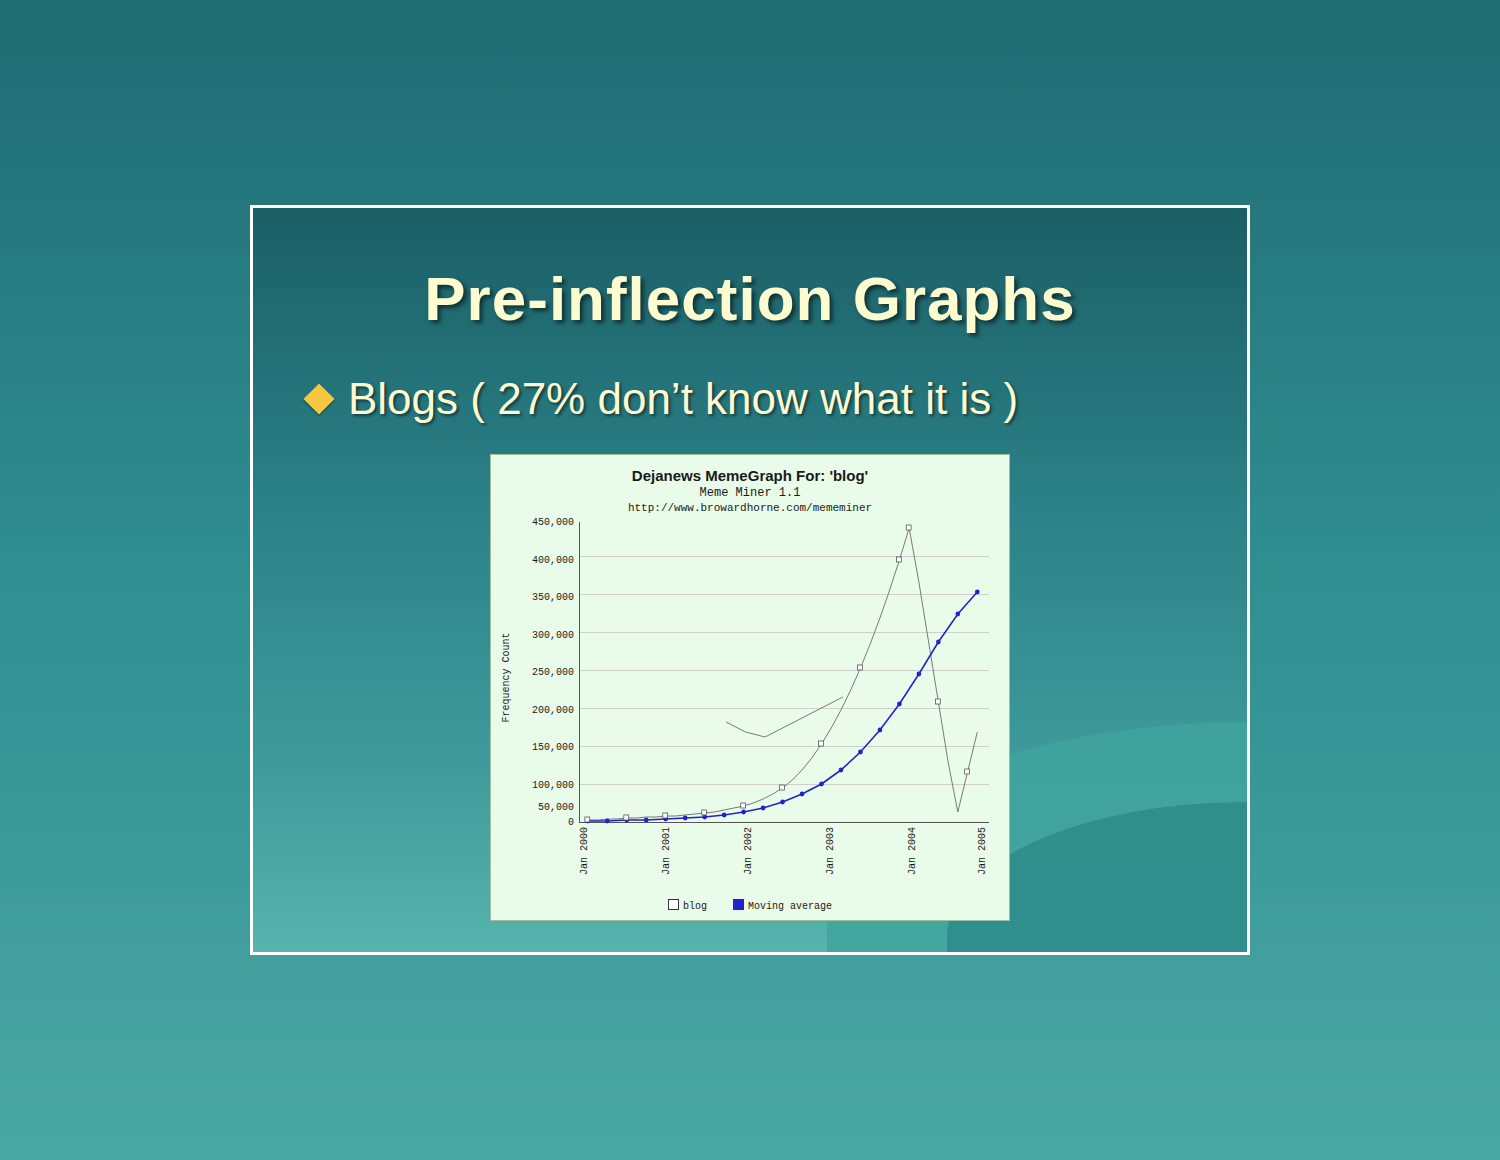Pre-inflection Graphs
Blogs ( 27% don’t know what it is )
Dejanews MemeGraph For: 'blog'
Meme Miner 1.1
http://www.browardhorne.com/mememiner
Frequency Count 450,000 400,000 350,000 300,000 250,000 200,000 150,000 100,000 50,000 0
Jan 2000 Jan 2001 Jan 2002 Jan 2003 Jan 2004 Jan 2005
blog Moving average